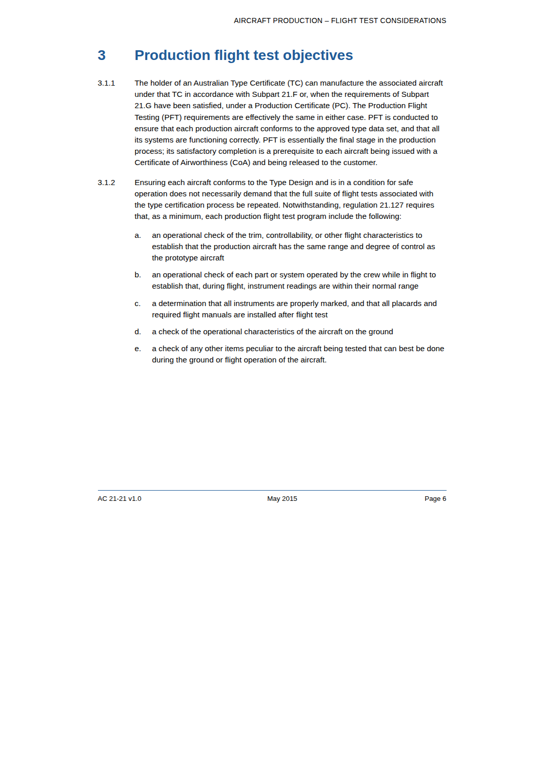AIRCRAFT PRODUCTION – FLIGHT TEST CONSIDERATIONS
3 Production flight test objectives
3.1.1
The holder of an Australian Type Certificate (TC) can manufacture the associated aircraft under that TC in accordance with Subpart 21.F or, when the requirements of Subpart 21.G have been satisfied, under a Production Certificate (PC). The Production Flight Testing (PFT) requirements are effectively the same in either case. PFT is conducted to ensure that each production aircraft conforms to the approved type data set, and that all its systems are functioning correctly. PFT is essentially the final stage in the production process; its satisfactory completion is a prerequisite to each aircraft being issued with a Certificate of Airworthiness (CoA) and being released to the customer.
3.1.2
Ensuring each aircraft conforms to the Type Design and is in a condition for safe operation does not necessarily demand that the full suite of flight tests associated with the type certification process be repeated. Notwithstanding, regulation 21.127 requires that, as a minimum, each production flight test program include the following:
a. an operational check of the trim, controllability, or other flight characteristics to establish that the production aircraft has the same range and degree of control as the prototype aircraft
b. an operational check of each part or system operated by the crew while in flight to establish that, during flight, instrument readings are within their normal range
c. a determination that all instruments are properly marked, and that all placards and required flight manuals are installed after flight test
d. a check of the operational characteristics of the aircraft on the ground
e. a check of any other items peculiar to the aircraft being tested that can best be done during the ground or flight operation of the aircraft.
AC 21-21 v1.0
May 2015
Page 6